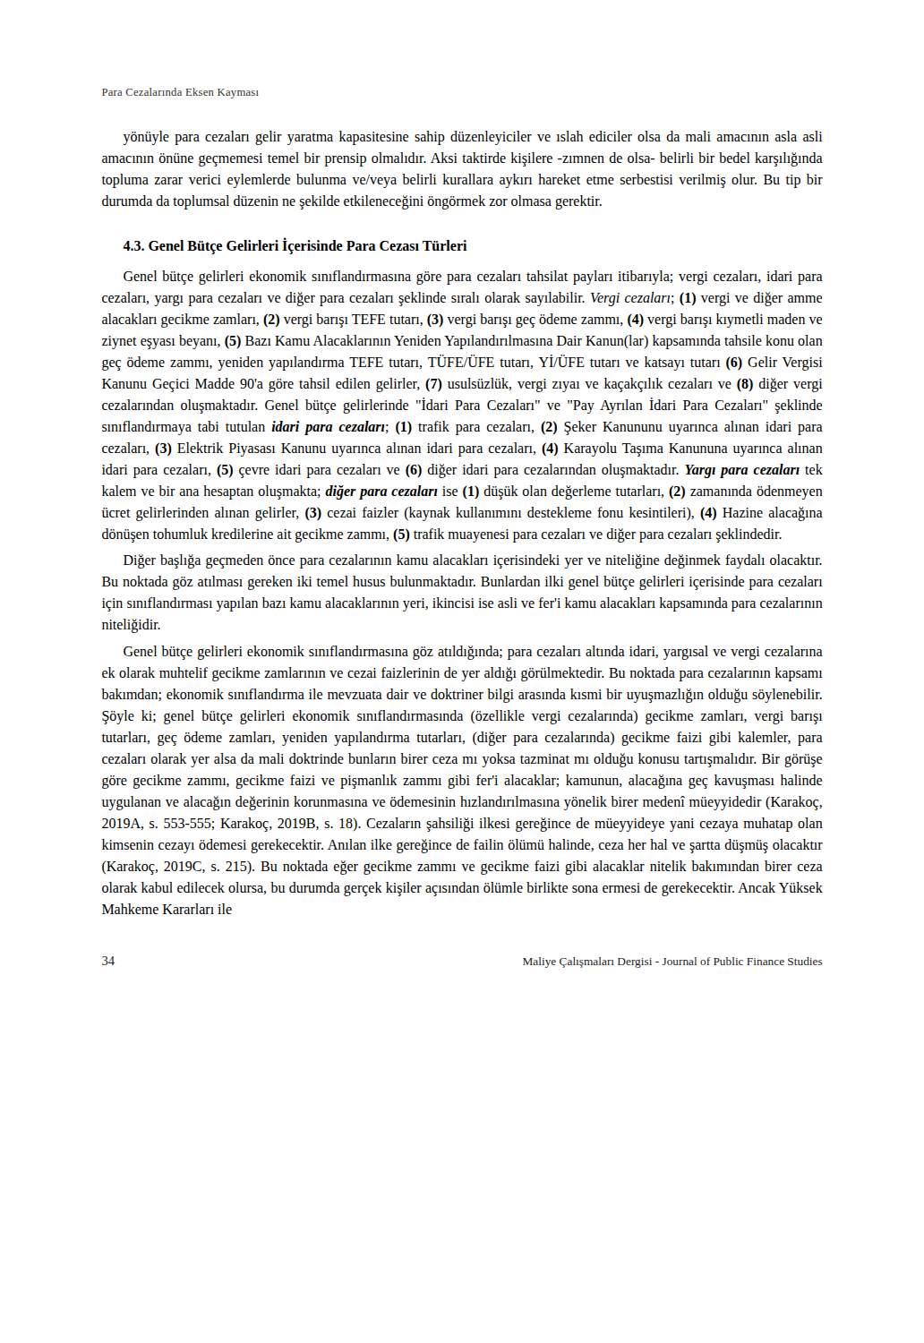Para Cezalarında Eksen Kayması
yönüyle para cezaları gelir yaratma kapasitesine sahip düzenleyiciler ve ıslah ediciler olsa da mali amacının asla asli amacının önüne geçmemesi temel bir prensip olmalıdır. Aksi taktirde kişilere -zımnen de olsa- belirli bir bedel karşılığında topluma zarar verici eylemlerde bulunma ve/veya belirli kurallara aykırı hareket etme serbestisi verilmiş olur. Bu tip bir durumda da toplumsal düzenin ne şekilde etkileneceğini öngörmek zor olmasa gerektir.
4.3. Genel Bütçe Gelirleri İçerisinde Para Cezası Türleri
Genel bütçe gelirleri ekonomik sınıflandırmasına göre para cezaları tahsilat payları itibarıyla; vergi cezaları, idari para cezaları, yargı para cezaları ve diğer para cezaları şeklinde sıralı olarak sayılabilir. Vergi cezaları; (1) vergi ve diğer amme alacakları gecikme zamları, (2) vergi barışı TEFE tutarı, (3) vergi barışı geç ödeme zammı, (4) vergi barışı kıymetli maden ve ziynet eşyası beyanı, (5) Bazı Kamu Alacaklarının Yeniden Yapılandırılmasına Dair Kanun(lar) kapsamında tahsile konu olan geç ödeme zammı, yeniden yapılandırma TEFE tutarı, TÜFE/ÜFE tutarı, Yİ/ÜFE tutarı ve katsayı tutarı (6) Gelir Vergisi Kanunu Geçici Madde 90'a göre tahsil edilen gelirler, (7) usulsüzlük, vergi zıyaı ve kaçakçılık cezaları ve (8) diğer vergi cezalarından oluşmaktadır. Genel bütçe gelirlerinde "İdari Para Cezaları" ve "Pay Ayrılan İdari Para Cezaları" şeklinde sınıflandırmaya tabi tutulan idari para cezaları; (1) trafik para cezaları, (2) Şeker Kanununu uyarınca alınan idari para cezaları, (3) Elektrik Piyasası Kanunu uyarınca alınan idari para cezaları, (4) Karayolu Taşıma Kanununa uyarınca alınan idari para cezaları, (5) çevre idari para cezaları ve (6) diğer idari para cezalarından oluşmaktadır. Yargı para cezaları tek kalem ve bir ana hesaptan oluşmakta; diğer para cezaları ise (1) düşük olan değerleme tutarları, (2) zamanında ödenmeyen ücret gelirlerinden alınan gelirler, (3) cezai faizler (kaynak kullanımını destekleme fonu kesintileri), (4) Hazine alacağına dönüşen tohumluk kredilerine ait gecikme zammı, (5) trafik muayenesi para cezaları ve diğer para cezaları şeklindedir.
Diğer başlığa geçmeden önce para cezalarının kamu alacakları içerisindeki yer ve niteliğine değinmek faydalı olacaktır. Bu noktada göz atılması gereken iki temel husus bulunmaktadır. Bunlardan ilki genel bütçe gelirleri içerisinde para cezaları için sınıflandırması yapılan bazı kamu alacaklarının yeri, ikincisi ise asli ve fer'i kamu alacakları kapsamında para cezalarının niteliğidir.
Genel bütçe gelirleri ekonomik sınıflandırmasına göz atıldığında; para cezaları altında idari, yargısal ve vergi cezalarına ek olarak muhtelif gecikme zamlarının ve cezai faizlerinin de yer aldığı görülmektedir. Bu noktada para cezalarının kapsamı bakımdan; ekonomik sınıflandırma ile mevzuata dair ve doktriner bilgi arasında kısmi bir uyuşmazlığın olduğu söylenebilir. Şöyle ki; genel bütçe gelirleri ekonomik sınıflandırmasında (özellikle vergi cezalarında) gecikme zamları, vergi barışı tutarları, geç ödeme zamları, yeniden yapılandırma tutarları, (diğer para cezalarında) gecikme faizi gibi kalemler, para cezaları olarak yer alsa da mali doktrinde bunların birer ceza mı yoksa tazminat mı olduğu konusu tartışmalıdır. Bir görüşe göre gecikme zammı, gecikme faizi ve pişmanlık zammı gibi fer'i alacaklar; kamunun, alacağına geç kavuşması halinde uygulanan ve alacağın değerinin korunmasına ve ödemesinin hızlandırılmasına yönelik birer medenî müeyyidedir (Karakoç, 2019A, s. 553-555; Karakoç, 2019B, s. 18). Cezaların şahsiliği ilkesi gereğince de müeyyideye yani cezaya muhatap olan kimsenin cezayı ödemesi gerekecektir. Anılan ilke gereğince de failin ölümü halinde, ceza her hal ve şartta düşmüş olacaktır (Karakoç, 2019C, s. 215). Bu noktada eğer gecikme zammı ve gecikme faizi gibi alacaklar nitelik bakımından birer ceza olarak kabul edilecek olursa, bu durumda gerçek kişiler açısından ölümle birlikte sona ermesi de gerekecektir. Ancak Yüksek Mahkeme Kararları ile
34 Maliye Çalışmaları Dergisi - Journal of Public Finance Studies